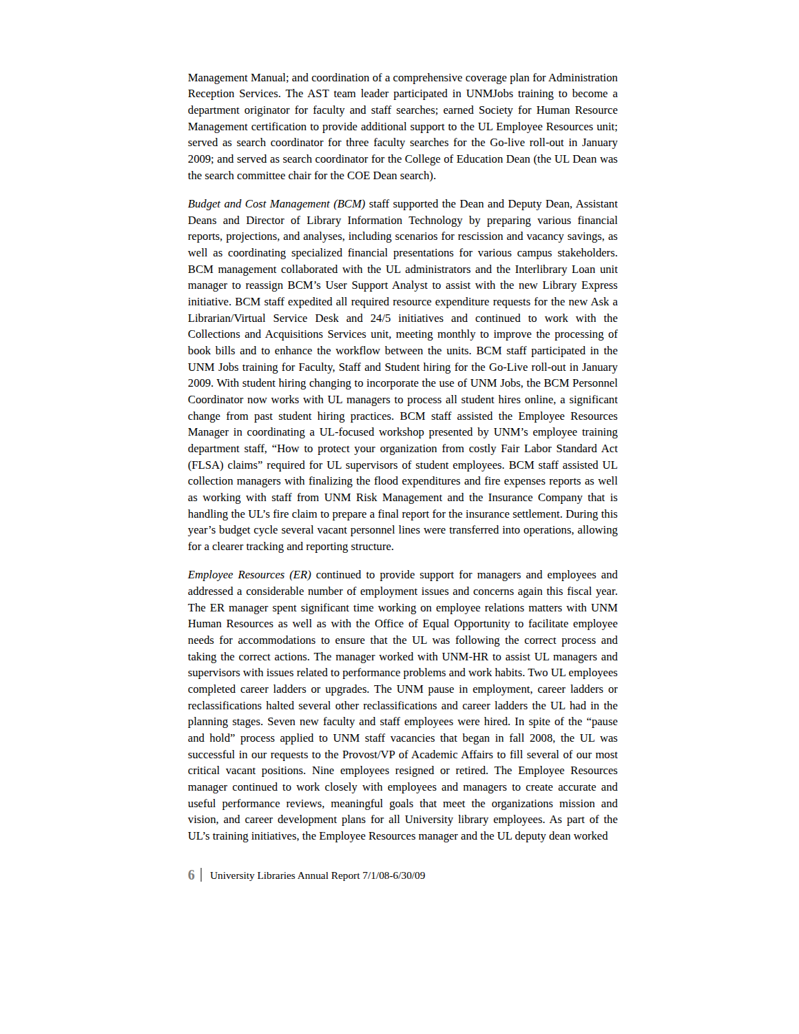Management Manual; and coordination of a comprehensive coverage plan for Administration Reception Services. The AST team leader participated in UNMJobs training to become a department originator for faculty and staff searches; earned Society for Human Resource Management certification to provide additional support to the UL Employee Resources unit; served as search coordinator for three faculty searches for the Go-live roll-out in January 2009; and served as search coordinator for the College of Education Dean (the UL Dean was the search committee chair for the COE Dean search).
Budget and Cost Management (BCM) staff supported the Dean and Deputy Dean, Assistant Deans and Director of Library Information Technology by preparing various financial reports, projections, and analyses, including scenarios for rescission and vacancy savings, as well as coordinating specialized financial presentations for various campus stakeholders. BCM management collaborated with the UL administrators and the Interlibrary Loan unit manager to reassign BCM’s User Support Analyst to assist with the new Library Express initiative. BCM staff expedited all required resource expenditure requests for the new Ask a Librarian/Virtual Service Desk and 24/5 initiatives and continued to work with the Collections and Acquisitions Services unit, meeting monthly to improve the processing of book bills and to enhance the workflow between the units. BCM staff participated in the UNM Jobs training for Faculty, Staff and Student hiring for the Go-Live roll-out in January 2009. With student hiring changing to incorporate the use of UNM Jobs, the BCM Personnel Coordinator now works with UL managers to process all student hires online, a significant change from past student hiring practices. BCM staff assisted the Employee Resources Manager in coordinating a UL-focused workshop presented by UNM’s employee training department staff, “How to protect your organization from costly Fair Labor Standard Act (FLSA) claims” required for UL supervisors of student employees. BCM staff assisted UL collection managers with finalizing the flood expenditures and fire expenses reports as well as working with staff from UNM Risk Management and the Insurance Company that is handling the UL’s fire claim to prepare a final report for the insurance settlement. During this year’s budget cycle several vacant personnel lines were transferred into operations, allowing for a clearer tracking and reporting structure.
Employee Resources (ER) continued to provide support for managers and employees and addressed a considerable number of employment issues and concerns again this fiscal year. The ER manager spent significant time working on employee relations matters with UNM Human Resources as well as with the Office of Equal Opportunity to facilitate employee needs for accommodations to ensure that the UL was following the correct process and taking the correct actions. The manager worked with UNM-HR to assist UL managers and supervisors with issues related to performance problems and work habits. Two UL employees completed career ladders or upgrades. The UNM pause in employment, career ladders or reclassifications halted several other reclassifications and career ladders the UL had in the planning stages. Seven new faculty and staff employees were hired. In spite of the “pause and hold” process applied to UNM staff vacancies that began in fall 2008, the UL was successful in our requests to the Provost/VP of Academic Affairs to fill several of our most critical vacant positions. Nine employees resigned or retired. The Employee Resources manager continued to work closely with employees and managers to create accurate and useful performance reviews, meaningful goals that meet the organizations mission and vision, and career development plans for all University library employees. As part of the UL’s training initiatives, the Employee Resources manager and the UL deputy dean worked
6 University Libraries Annual Report 7/1/08-6/30/09